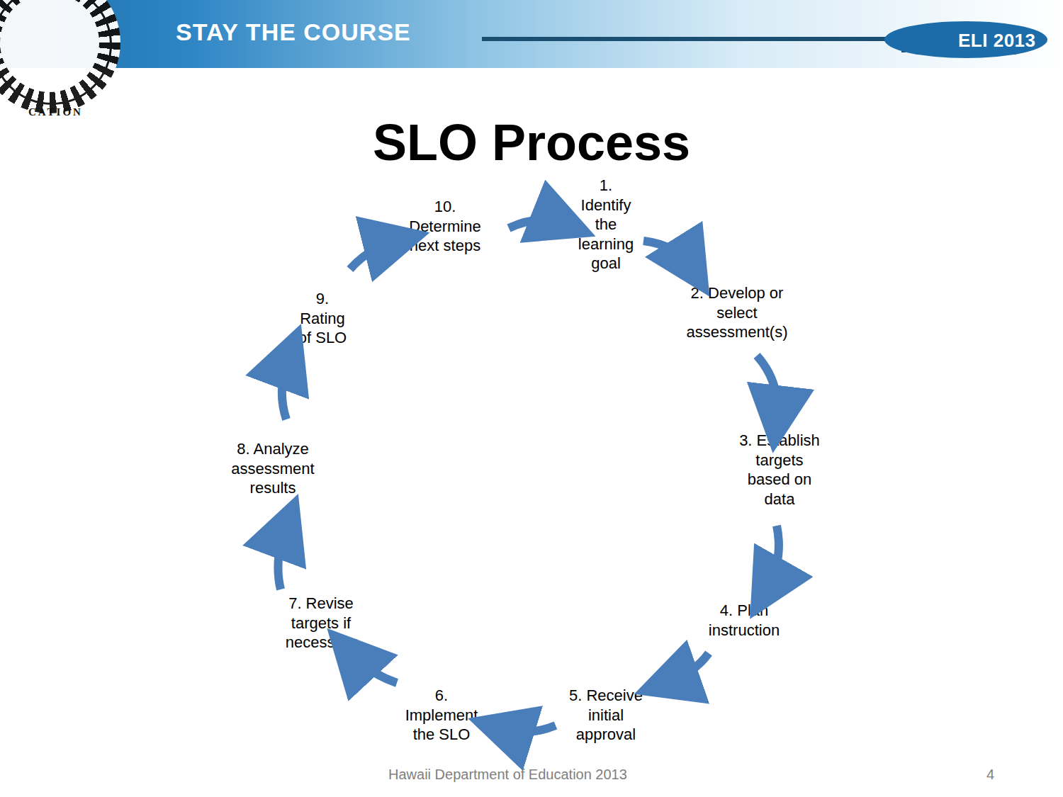STAY THE COURSE
ELI 2013
CATION
SLO Process
1.
Identify
the
learning
goal
2. Develop or
select
assessment(s)
3. Establish
targets
based on
data
4. Plan
instruction
5. Receive
initial
approval
6.
Implement
the SLO
7. Revise
targets if
necessary
8. Analyze
assessment
results
9.
Rating
of SLO
10.
Determine
next steps
Hawaii Department of Education 2013
4